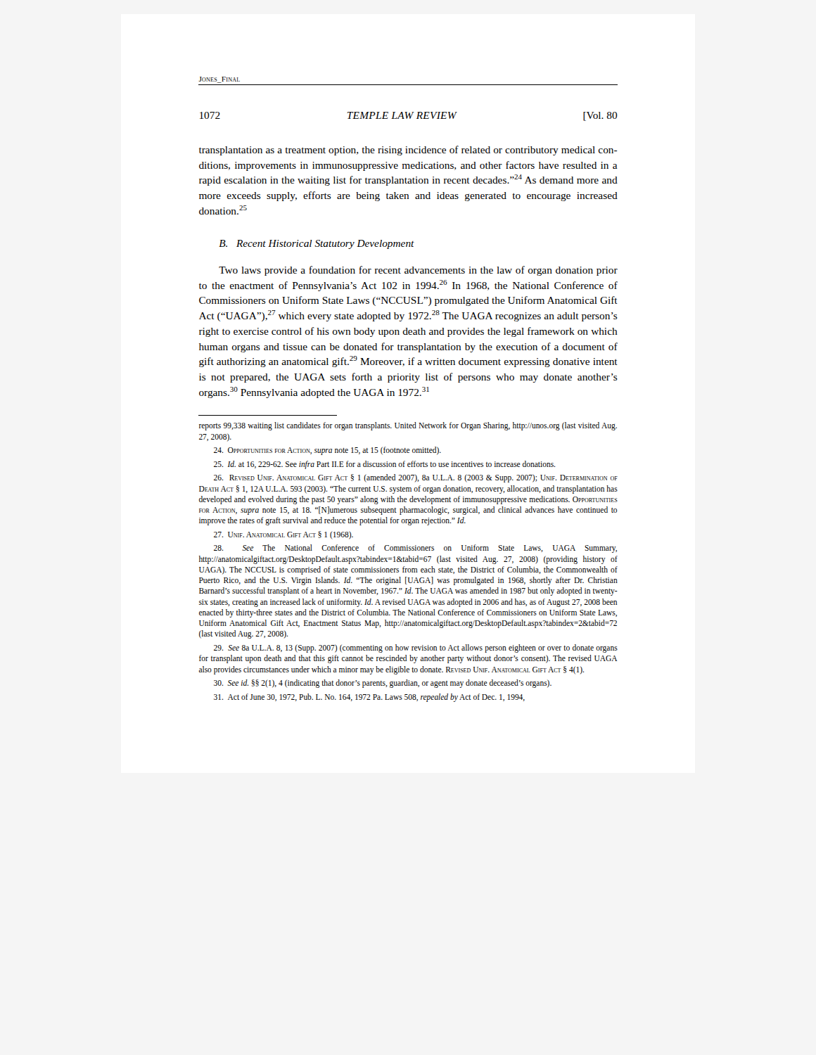Jones_Final
1072 TEMPLE LAW REVIEW [Vol. 80
transplantation as a treatment option, the rising incidence of related or contributory medical conditions, improvements in immunosuppressive medications, and other factors have resulted in a rapid escalation in the waiting list for transplantation in recent decades.”24 As demand more and more exceeds supply, efforts are being taken and ideas generated to encourage increased donation.25
B. Recent Historical Statutory Development
Two laws provide a foundation for recent advancements in the law of organ donation prior to the enactment of Pennsylvania’s Act 102 in 1994.26 In 1968, the National Conference of Commissioners on Uniform State Laws (“NCCUSL”) promulgated the Uniform Anatomical Gift Act (“UAGA”),27 which every state adopted by 1972.28 The UAGA recognizes an adult person’s right to exercise control of his own body upon death and provides the legal framework on which human organs and tissue can be donated for transplantation by the execution of a document of gift authorizing an anatomical gift.29 Moreover, if a written document expressing donative intent is not prepared, the UAGA sets forth a priority list of persons who may donate another’s organs.30 Pennsylvania adopted the UAGA in 1972.31
reports 99,338 waiting list candidates for organ transplants. United Network for Organ Sharing, http://unos.org (last visited Aug. 27, 2008).
24. Opportunities for Action, supra note 15, at 15 (footnote omitted).
25. Id. at 16, 229-62. See infra Part II.E for a discussion of efforts to use incentives to increase donations.
26. Revised Unif. Anatomical Gift Act § 1 (amended 2007), 8a U.L.A. 8 (2003 & Supp. 2007); Unif. Determination of Death Act § 1, 12A U.L.A. 593 (2003). “The current U.S. system of organ donation, recovery, allocation, and transplantation has developed and evolved during the past 50 years” along with the development of immunosuppressive medications. Opportunities for Action, supra note 15, at 18. “[N]umerous subsequent pharmacologic, surgical, and clinical advances have continued to improve the rates of graft survival and reduce the potential for organ rejection.” Id.
27. Unif. Anatomical Gift Act § 1 (1968).
28. See The National Conference of Commissioners on Uniform State Laws, UAGA Summary, http://anatomicalgiftact.org/DesktopDefault.aspx?tabindex=1&tabid=67 (last visited Aug. 27, 2008) (providing history of UAGA). The NCCUSL is comprised of state commissioners from each state, the District of Columbia, the Commonwealth of Puerto Rico, and the U.S. Virgin Islands. Id. “The original [UAGA] was promulgated in 1968, shortly after Dr. Christian Barnard’s successful transplant of a heart in November, 1967.” Id. The UAGA was amended in 1987 but only adopted in twenty-six states, creating an increased lack of uniformity. Id. A revised UAGA was adopted in 2006 and has, as of August 27, 2008 been enacted by thirty-three states and the District of Columbia. The National Conference of Commissioners on Uniform State Laws, Uniform Anatomical Gift Act, Enactment Status Map, http://anatomicalgiftact.org/DesktopDefault.aspx?tabindex=2&tabid=72 (last visited Aug. 27, 2008).
29. See 8a U.L.A. 8, 13 (Supp. 2007) (commenting on how revision to Act allows person eighteen or over to donate organs for transplant upon death and that this gift cannot be rescinded by another party without donor’s consent). The revised UAGA also provides circumstances under which a minor may be eligible to donate. Revised Unif. Anatomical Gift Act § 4(1).
30. See id. §§ 2(1), 4 (indicating that donor’s parents, guardian, or agent may donate deceased’s organs).
31. Act of June 30, 1972, Pub. L. No. 164, 1972 Pa. Laws 508, repealed by Act of Dec. 1, 1994,